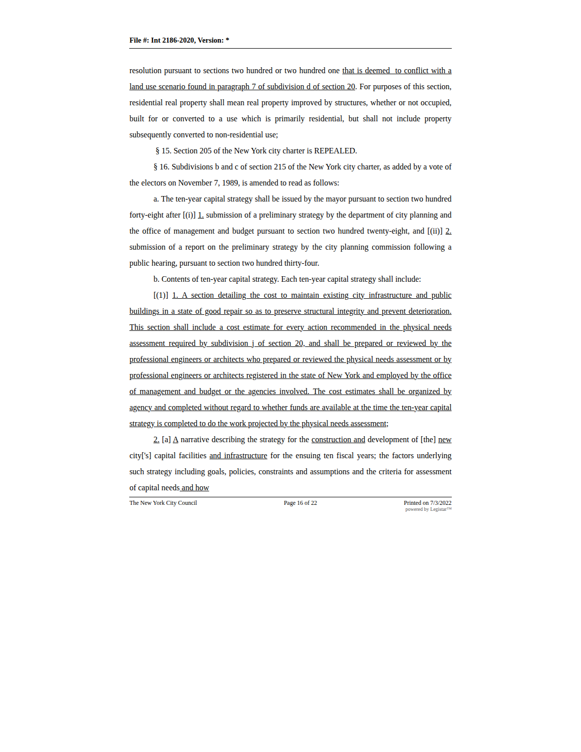File #: Int 2186-2020, Version: *
resolution pursuant to sections two hundred or two hundred one that is deemed to conflict with a land use scenario found in paragraph 7 of subdivision d of section 20. For purposes of this section, residential real property shall mean real property improved by structures, whether or not occupied, built for or converted to a use which is primarily residential, but shall not include property subsequently converted to non-residential use;
§ 15. Section 205 of the New York city charter is REPEALED.
§ 16. Subdivisions b and c of section 215 of the New York city charter, as added by a vote of the electors on November 7, 1989, is amended to read as follows:
a. The ten-year capital strategy shall be issued by the mayor pursuant to section two hundred forty-eight after [(i)] 1. submission of a preliminary strategy by the department of city planning and the office of management and budget pursuant to section two hundred twenty-eight, and [(ii)] 2. submission of a report on the preliminary strategy by the city planning commission following a public hearing, pursuant to section two hundred thirty-four.
b. Contents of ten-year capital strategy. Each ten-year capital strategy shall include:
[(1)] 1. A section detailing the cost to maintain existing city infrastructure and public buildings in a state of good repair so as to preserve structural integrity and prevent deterioration. This section shall include a cost estimate for every action recommended in the physical needs assessment required by subdivision j of section 20, and shall be prepared or reviewed by the professional engineers or architects who prepared or reviewed the physical needs assessment or by professional engineers or architects registered in the state of New York and employed by the office of management and budget or the agencies involved. The cost estimates shall be organized by agency and completed without regard to whether funds are available at the time the ten-year capital strategy is completed to do the work projected by the physical needs assessment;
2. [a] A narrative describing the strategy for the construction and development of [the] new city['s] capital facilities and infrastructure for the ensuing ten fiscal years; the factors underlying such strategy including goals, policies, constraints and assumptions and the criteria for assessment of capital needs and how
The New York City Council
Page 16 of 22
Printed on 7/3/2022powered by Legistar™